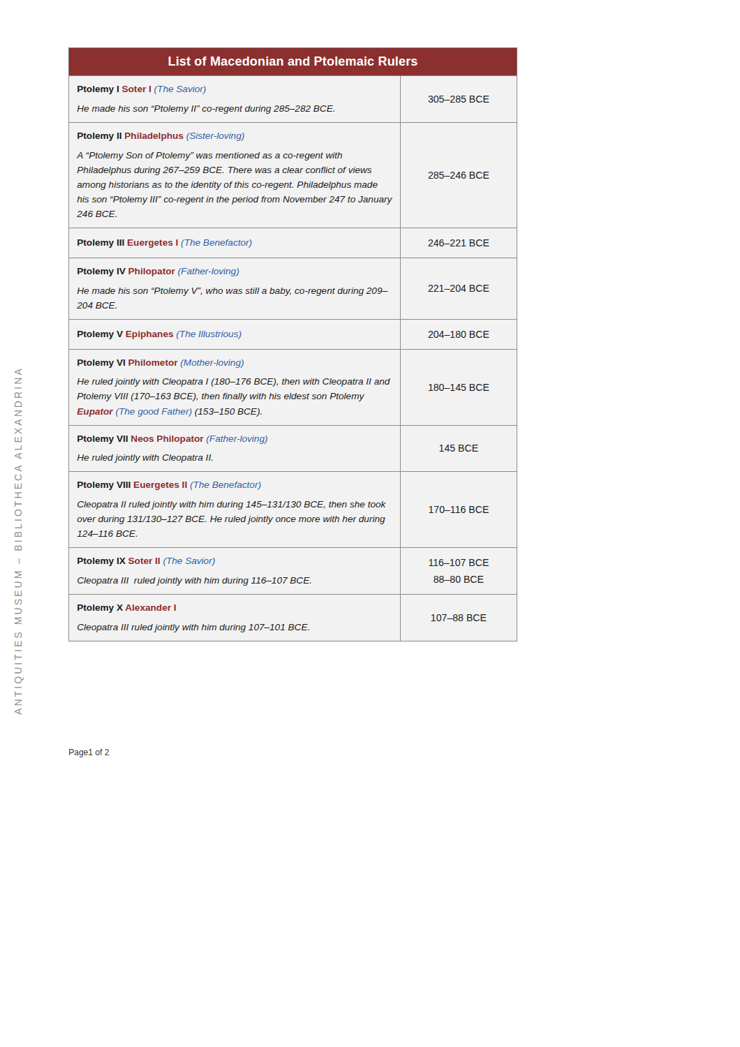ANTIQUITIES MUSEUM – BIBLIOTHECA ALEXANDRINA
List of Macedonian and Ptolemaic Rulers
| Ptolemy I Soter I (The Savior) He made his son “Ptolemy II” co-regent during 285–282 BCE. | 305–285 BCE |
| Ptolemy II Philadelphus (Sister-loving) A “Ptolemy Son of Ptolemy” was mentioned as a co-regent with Philadelphus during 267–259 BCE. There was a clear conflict of views among historians as to the identity of this co-regent. Philadelphus made his son “Ptolemy III” co-regent in the period from November 247 to January 246 BCE. | 285–246 BCE |
| Ptolemy III Euergetes I (The Benefactor) | 246–221 BCE |
| Ptolemy IV Philopator (Father-loving) He made his son “Ptolemy V”, who was still a baby, co-regent during 209–204 BCE. | 221–204 BCE |
| Ptolemy V Epiphanes (The Illustrious) | 204–180 BCE |
| Ptolemy VI Philometor (Mother-loving) He ruled jointly with Cleopatra I (180–176 BCE), then with Cleopatra II and Ptolemy VIII (170–163 BCE), then finally with his eldest son Ptolemy Eupator (The good Father) (153–150 BCE). | 180–145 BCE |
| Ptolemy VII Neos Philopator (Father-loving) He ruled jointly with Cleopatra II. | 145 BCE |
| Ptolemy VIII Euergetes II (The Benefactor) Cleopatra II ruled jointly with him during 145–131/130 BCE, then she took over during 131/130–127 BCE. He ruled jointly once more with her during 124–116 BCE. | 170–116 BCE |
| Ptolemy IX Soter II (The Savior) Cleopatra III ruled jointly with him during 116–107 BCE. | 116–107 BCE 88–80 BCE |
| Ptolemy X Alexander I Cleopatra III ruled jointly with him during 107–101 BCE. | 107–88 BCE |
Page1 of 2